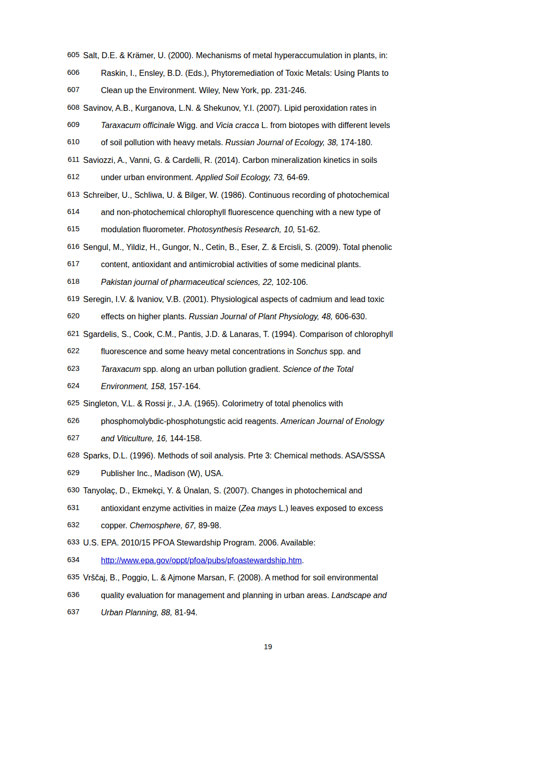Salt, D.E. & Krämer, U. (2000). Mechanisms of metal hyperaccumulation in plants, in:
Raskin, I., Ensley, B.D. (Eds.), Phytoremediation of Toxic Metals: Using Plants to
Clean up the Environment. Wiley, New York, pp. 231-246.
Savinov, A.B., Kurganova, L.N. & Shekunov, Y.I. (2007). Lipid peroxidation rates in
Taraxacum officinale Wigg. and Vicia cracca L. from biotopes with different levels
of soil pollution with heavy metals. Russian Journal of Ecology, 38, 174-180.
Saviozzi, A., Vanni, G. & Cardelli, R. (2014). Carbon mineralization kinetics in soils
under urban environment. Applied Soil Ecology, 73, 64-69.
Schreiber, U., Schliwa, U. & Bilger, W. (1986). Continuous recording of photochemical
and non-photochemical chlorophyll fluorescence quenching with a new type of
modulation fluorometer. Photosynthesis Research, 10, 51-62.
Sengul, M., Yildiz, H., Gungor, N., Cetin, B., Eser, Z. & Ercisli, S. (2009). Total phenolic
content, antioxidant and antimicrobial activities of some medicinal plants.
Pakistan journal of pharmaceutical sciences, 22, 102-106.
Seregin, I.V. & Ivaniov, V.B. (2001). Physiological aspects of cadmium and lead toxic
effects on higher plants. Russian Journal of Plant Physiology, 48, 606-630.
Sgardelis, S., Cook, C.M., Pantis, J.D. & Lanaras, T. (1994). Comparison of chlorophyll
fluorescence and some heavy metal concentrations in Sonchus spp. and
Taraxacum spp. along an urban pollution gradient. Science of the Total
Environment, 158, 157-164.
Singleton, V.L. & Rossi jr., J.A. (1965). Colorimetry of total phenolics with
phosphomolybdic-phosphotungstic acid reagents. American Journal of Enology
and Viticulture, 16, 144-158.
Sparks, D.L. (1996). Methods of soil analysis. Prte 3: Chemical methods. ASA/SSSA
Publisher Inc., Madison (W), USA.
Tanyolaç, D., Ekmekçi, Y. & Ünalan, S. (2007). Changes in photochemical and
antioxidant enzyme activities in maize (Zea mays L.) leaves exposed to excess
copper. Chemosphere, 67, 89-98.
U.S. EPA. 2010/15 PFOA Stewardship Program. 2006. Available:
http://www.epa.gov/oppt/pfoa/pubs/pfoastewardship.htm.
Vrščaj, B., Poggio, L. & Ajmone Marsan, F. (2008). A method for soil environmental
quality evaluation for management and planning in urban areas. Landscape and
Urban Planning, 88, 81-94.
19